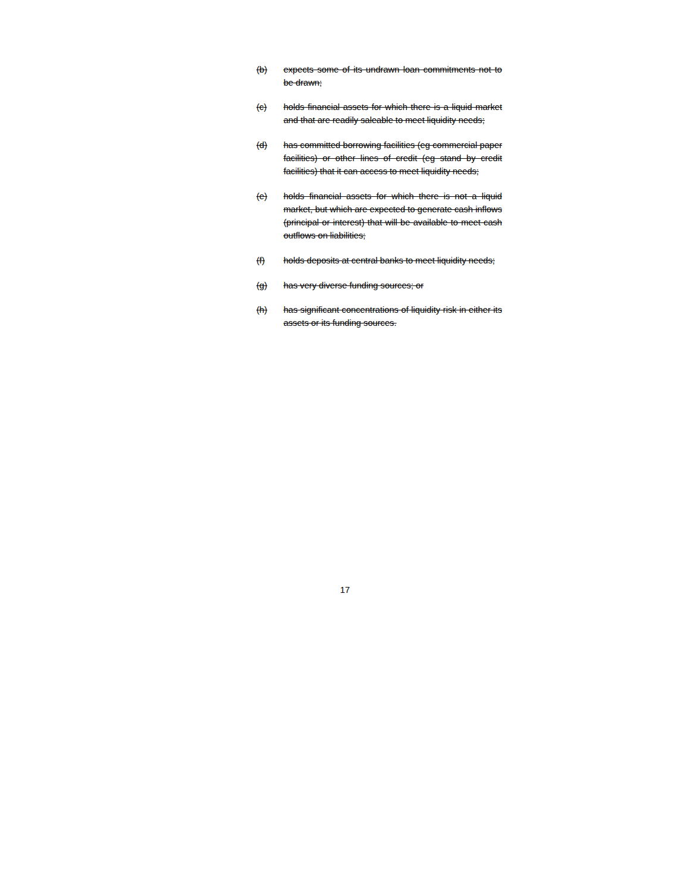(b) expects some of its undrawn loan commitments not to be drawn;
(c) holds financial assets for which there is a liquid market and that are readily saleable to meet liquidity needs;
(d) has committed borrowing facilities (eg commercial paper facilities) or other lines of credit (eg stand by credit facilities) that it can access to meet liquidity needs;
(e) holds financial assets for which there is not a liquid market, but which are expected to generate cash inflows (principal or interest) that will be available to meet cash outflows on liabilities;
(f) holds deposits at central banks to meet liquidity needs;
(g) has very diverse funding sources; or
(h) has significant concentrations of liquidity risk in either its assets or its funding sources.
17